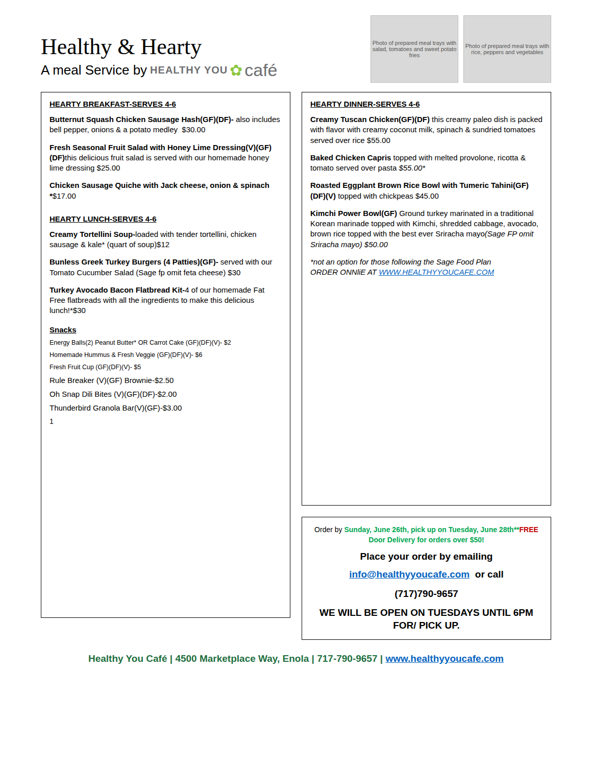Healthy & Hearty
A meal Service by Healthy You ✿ café
Photo of prepared meal trays with salad, tomatoes and sweet potato fries
Photo of prepared meal trays with rice, peppers and vegetables
Hearty Breakfast-Serves 4-6
Butternut Squash Chicken Sausage Hash(GF)(DF)- also includes bell pepper, onions & a potato medley $30.00
Fresh Seasonal Fruit Salad with Honey Lime Dressing(V)(GF)(DF) this delicious fruit salad is served with our homemade honey lime dressing $25.00
Chicken Sausage Quiche with Jack cheese, onion & spinach *$17.00
Hearty Lunch-Serves 4-6
Creamy Tortellini Soup-loaded with tender tortellini, chicken sausage & kale* (quart of soup)$12
Bunless Greek Turkey Burgers (4 Patties)(GF)- served with our Tomato Cucumber Salad (Sage fp omit feta cheese) $30
Turkey Avocado Bacon Flatbread Kit-4 of our homemade Fat Free flatbreads with all the ingredients to make this delicious lunch!*$30
Snacks
Energy Balls(2) Peanut Butter* OR Carrot Cake (GF)(DF)(V)- $2
Homemade Hummus & Fresh Veggie (GF)(DF)(V)- $6
Fresh Fruit Cup (GF)(DF)(V)- $5
Rule Breaker (V)(GF) Brownie-$2.50
Oh Snap Dili Bites (V)(GF)(DF)-$2.00
Thunderbird Granola Bar(V)(GF)-$3.00
1
Hearty Dinner-Serves 4-6
Creamy Tuscan Chicken(GF)(DF) this creamy paleo dish is packed with flavor with creamy coconut milk, spinach & sundried tomatoes served over rice $55.00
Baked Chicken Capris topped with melted provolone, ricotta & tomato served over pasta $55.00*
Roasted Eggplant Brown Rice Bowl with Tumeric Tahini(GF)(DF)(V) topped with chickpeas $45.00
Kimchi Power Bowl(GF) Ground turkey marinated in a traditional Korean marinade topped with Kimchi, shredded cabbage, avocado, brown rice topped with the best ever Sriracha mayo(Sage FP omit Sriracha mayo) $50.00
*not an option for those following the Sage Food Plan
ORDER ONNliE AT WWW.HEALTHYYOUCAFE.COM
Order by Sunday, June 26th, pick up on Tuesday, June 28th**FREE Door Delivery for orders over $50!
Place your order by emailing
info@healthyyoucafe.com or call
(717)790-9657
WE WILL BE OPEN ON TUESDAYS UNTIL 6PM FOR/ PICK UP.
Healthy You Café | 4500 Marketplace Way, Enola | 717-790-9657 | www.healthyyoucafe.com